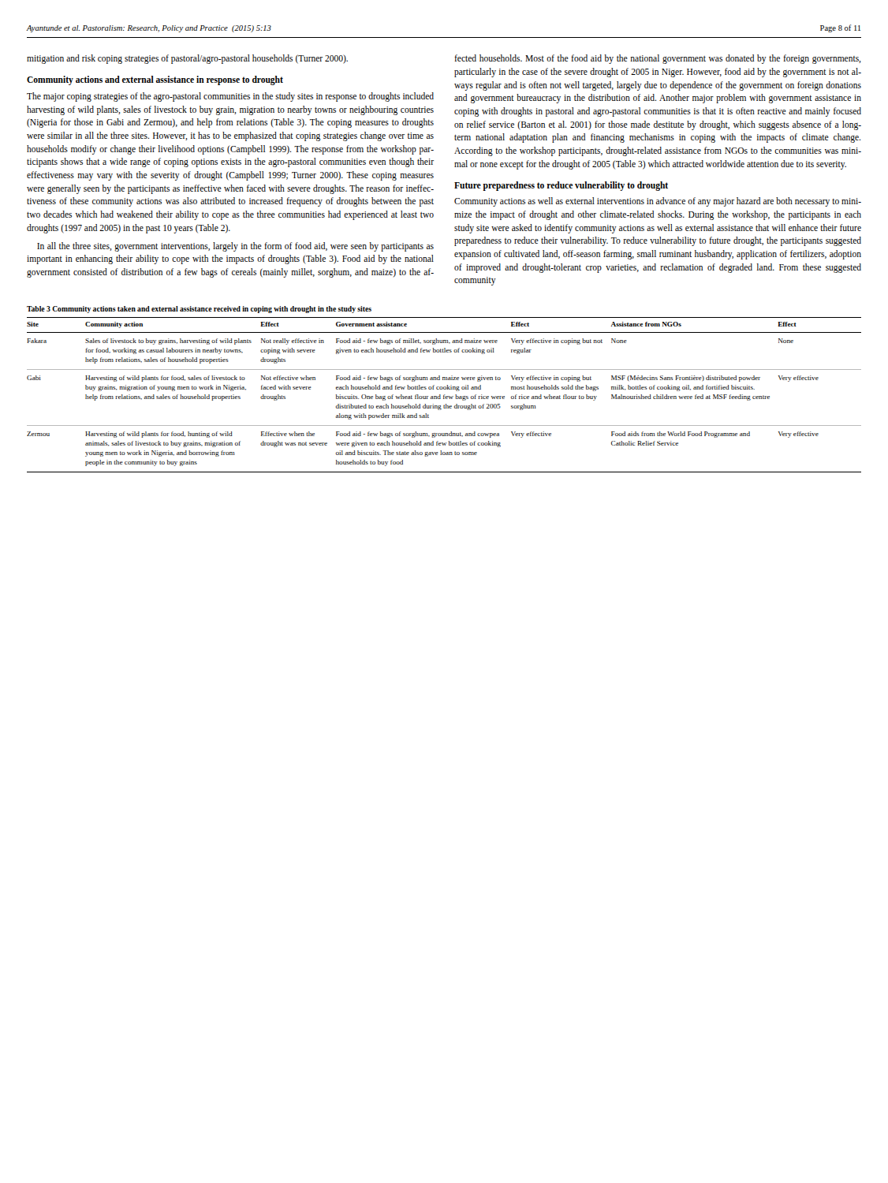Ayantunde et al. Pastoralism: Research, Policy and Practice (2015) 5:13
Page 8 of 11
mitigation and risk coping strategies of pastoral/agro-pastoral households (Turner 2000).
Community actions and external assistance in response to drought
The major coping strategies of the agro-pastoral communities in the study sites in response to droughts included harvesting of wild plants, sales of livestock to buy grain, migration to nearby towns or neighbouring countries (Nigeria for those in Gabi and Zermou), and help from relations (Table 3). The coping measures to droughts were similar in all the three sites. However, it has to be emphasized that coping strategies change over time as households modify or change their livelihood options (Campbell 1999). The response from the workshop participants shows that a wide range of coping options exists in the agro-pastoral communities even though their effectiveness may vary with the severity of drought (Campbell 1999; Turner 2000). These coping measures were generally seen by the participants as ineffective when faced with severe droughts. The reason for ineffectiveness of these community actions was also attributed to increased frequency of droughts between the past two decades which had weakened their ability to cope as the three communities had experienced at least two droughts (1997 and 2005) in the past 10 years (Table 2).
In all the three sites, government interventions, largely in the form of food aid, were seen by participants as important in enhancing their ability to cope with the impacts of droughts (Table 3). Food aid by the national government consisted of distribution of a few bags of cereals (mainly millet, sorghum, and maize) to the affected households. Most of the food aid by the national government was donated by the foreign governments, particularly in the case of the severe drought of 2005 in Niger. However, food aid by the government is not always regular and is often not well targeted, largely due to dependence of the government on foreign donations and government bureaucracy in the distribution of aid. Another major problem with government assistance in coping with droughts in pastoral and agro-pastoral communities is that it is often reactive and mainly focused on relief service (Barton et al. 2001) for those made destitute by drought, which suggests absence of a long-term national adaptation plan and financing mechanisms in coping with the impacts of climate change. According to the workshop participants, drought-related assistance from NGOs to the communities was minimal or none except for the drought of 2005 (Table 3) which attracted worldwide attention due to its severity.
Future preparedness to reduce vulnerability to drought
Community actions as well as external interventions in advance of any major hazard are both necessary to minimize the impact of drought and other climate-related shocks. During the workshop, the participants in each study site were asked to identify community actions as well as external assistance that will enhance their future preparedness to reduce their vulnerability. To reduce vulnerability to future drought, the participants suggested expansion of cultivated land, off-season farming, small ruminant husbandry, application of fertilizers, adoption of improved and drought-tolerant crop varieties, and reclamation of degraded land. From these suggested community
Table 3 Community actions taken and external assistance received in coping with drought in the study sites
| Site | Community action | Effect | Government assistance | Effect | Assistance from NGOs | Effect |
| --- | --- | --- | --- | --- | --- | --- |
| Fakara | Sales of livestock to buy grains, harvesting of wild plants for food, working as casual labourers in nearby towns, help from relations, sales of household properties | Not really effective in coping with severe droughts | Food aid - few bags of millet, sorghum, and maize were given to each household and few bottles of cooking oil | Very effective in coping but not regular | None | None |
| Gabi | Harvesting of wild plants for food, sales of livestock to buy grains, migration of young men to work in Nigeria, help from relations, and sales of household properties | Not effective when faced with severe droughts | Food aid - few bags of sorghum and maize were given to each household and few bottles of cooking oil and biscuits. One bag of wheat flour and few bags of rice were distributed to each household during the drought of 2005 along with powder milk and salt | Very effective in coping but most households sold the bags of rice and wheat flour to buy sorghum | MSF (Médecins Sans Frontière) distributed powder milk, bottles of cooking oil, and fortified biscuits. Malnourished children were fed at MSF feeding centre | Very effective |
| Zermou | Harvesting of wild plants for food, hunting of wild animals, sales of livestock to buy grains, migration of young men to work in Nigeria, and borrowing from people in the community to buy grains | Effective when the drought was not severe | Food aid - few bags of sorghum, groundnut, and cowpea were given to each household and few bottles of cooking oil and biscuits. The state also gave loan to some households to buy food | Very effective | Food aids from the World Food Programme and Catholic Relief Service | Very effective |